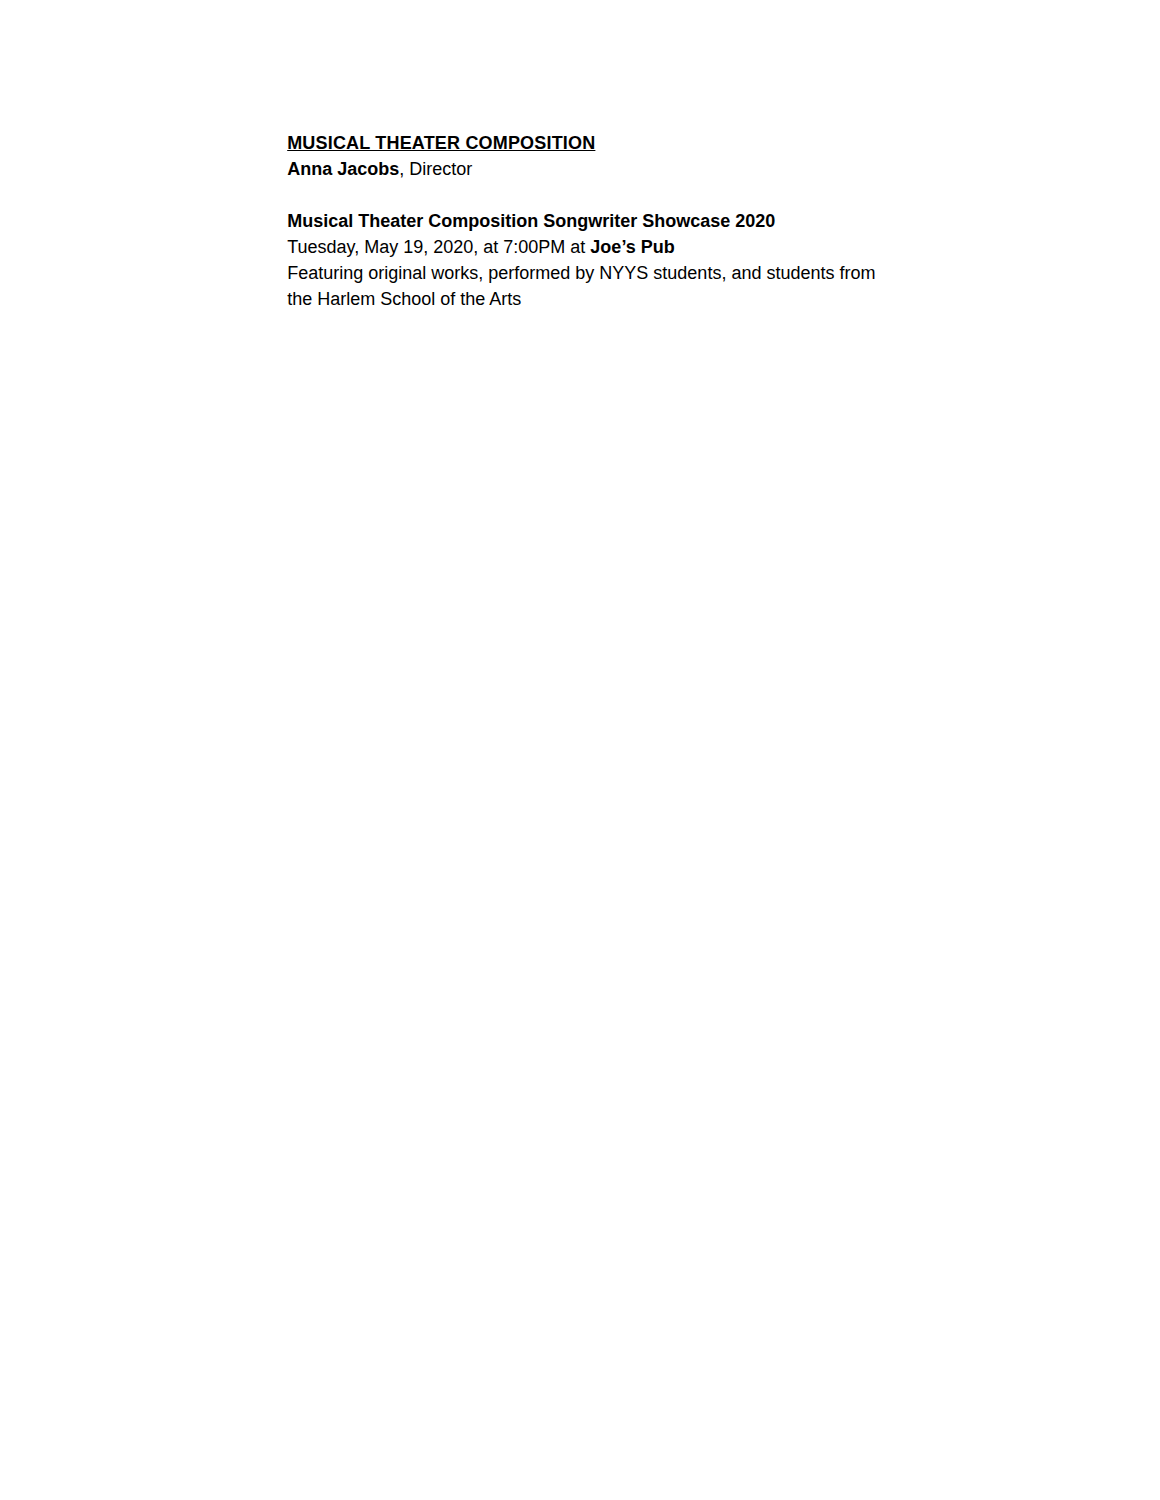MUSICAL THEATER COMPOSITION
Anna Jacobs, Director
Musical Theater Composition Songwriter Showcase 2020
Tuesday, May 19, 2020, at 7:00PM at Joe’s Pub
Featuring original works, performed by NYYS students, and students from the Harlem School of the Arts